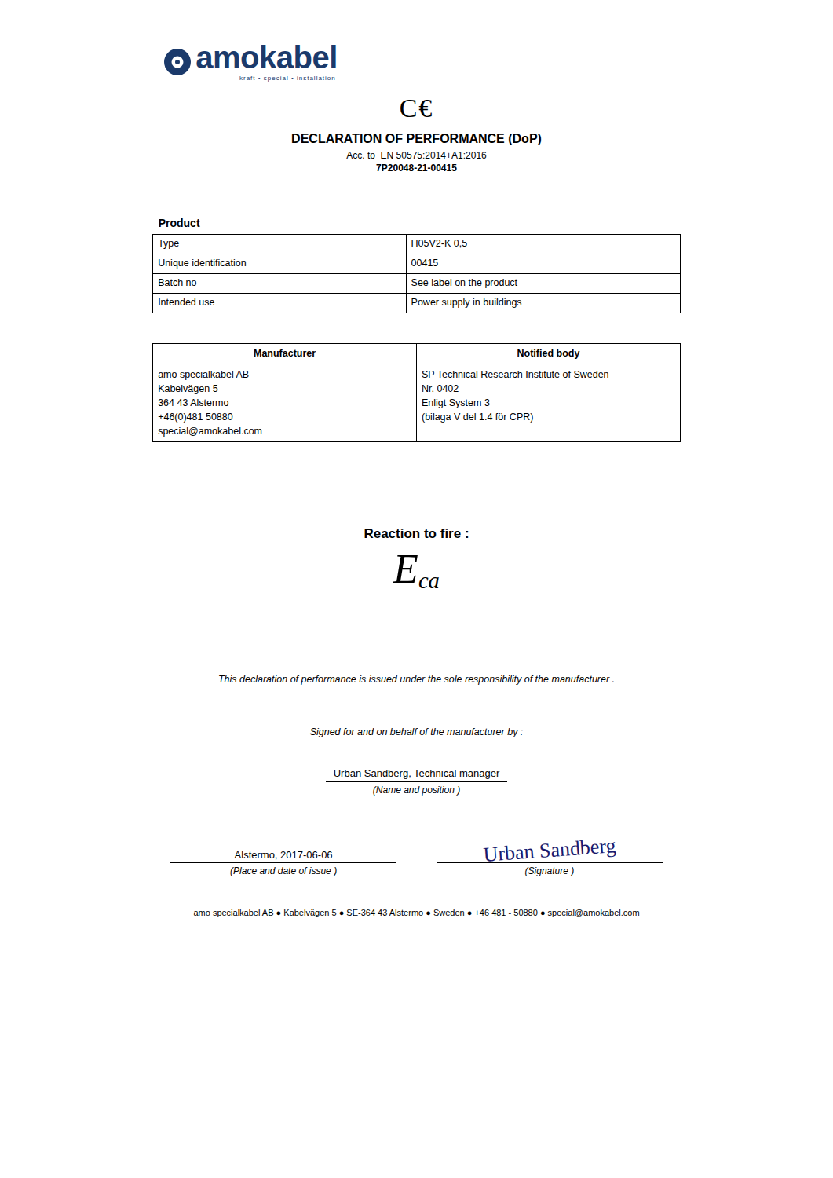amokabel
kraft • special • installation
C€
DECLARATION OF PERFORMANCE (DoP)
Acc. to EN 50575:2014+A1:2016
7P20048-21-00415
Product
| Type | H05V2-K 0,5 |
| Unique identification | 00415 |
| Batch no | See label on the product |
| Intended use | Power supply in buildings |
| Manufacturer | Notified body |
| --- | --- |
| amo specialkabel AB Kabelvägen 5 364 43 Alstermo +46(0)481 50880 special@amokabel.com | SP Technical Research Institute of Sweden Nr. 0402 Enligt System 3 (bilaga V del 1.4 för CPR) |
Reaction to fire :
Eca
This declaration of performance is issued under the sole responsibility of the manufacturer .
Signed for and on behalf of the manufacturer by :
Urban Sandberg, Technical manager
(Name and position )
Alstermo, 2017-06-06
(Place and date of issue )
Urban Sandberg
(Signature )
amo specialkabel AB ● Kabelvägen 5 ● SE-364 43 Alstermo ● Sweden ● +46 481 - 50880 ● special@amokabel.com